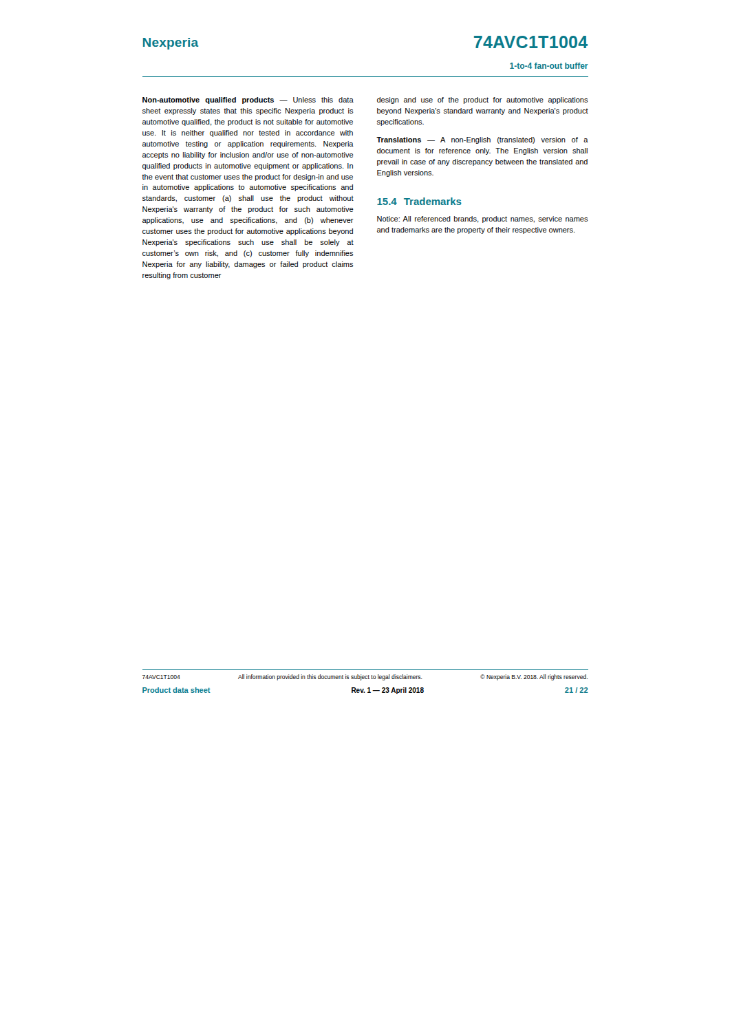Nexperia
74AVC1T1004
1-to-4 fan-out buffer
Non-automotive qualified products — Unless this data sheet expressly states that this specific Nexperia product is automotive qualified, the product is not suitable for automotive use. It is neither qualified nor tested in accordance with automotive testing or application requirements. Nexperia accepts no liability for inclusion and/or use of non-automotive qualified products in automotive equipment or applications. In the event that customer uses the product for design-in and use in automotive applications to automotive specifications and standards, customer (a) shall use the product without Nexperia's warranty of the product for such automotive applications, use and specifications, and (b) whenever customer uses the product for automotive applications beyond Nexperia's specifications such use shall be solely at customer’s own risk, and (c) customer fully indemnifies Nexperia for any liability, damages or failed product claims resulting from customer
design and use of the product for automotive applications beyond Nexperia's standard warranty and Nexperia's product specifications.
Translations — A non-English (translated) version of a document is for reference only. The English version shall prevail in case of any discrepancy between the translated and English versions.
15.4 Trademarks
Notice: All referenced brands, product names, service names and trademarks are the property of their respective owners.
74AVC1T1004
All information provided in this document is subject to legal disclaimers.
© Nexperia B.V. 2018. All rights reserved.
Product data sheet
Rev. 1 — 23 April 2018
21 / 22